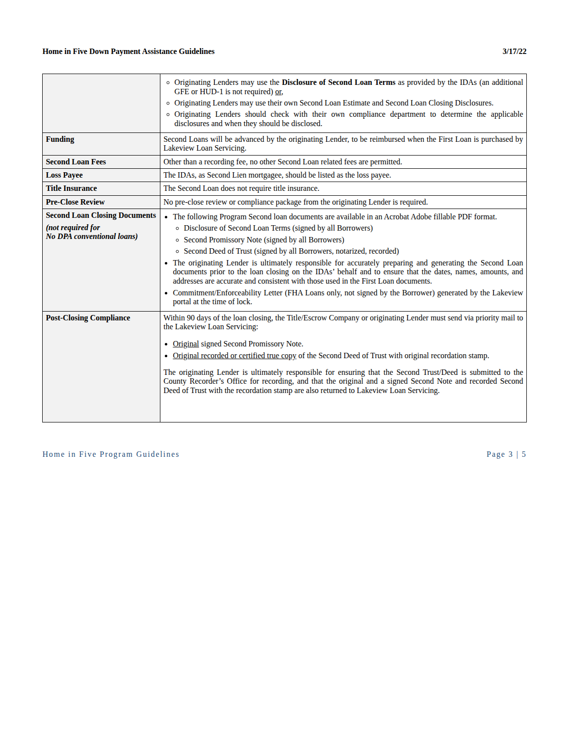Home in Five Down Payment Assistance Guidelines 3/17/22
| | Originating Lenders may use the Disclosure of Second Loan Terms as provided by the IDAs (an additional GFE or HUD-1 is not required) or , Originating Lenders may use their own Second Loan Estimate and Second Loan Closing Disclosures. Originating Lenders should check with their own compliance department to determine the applicable disclosures and when they should be disclosed. |
| Funding | Second Loans will be advanced by the originating Lender, to be reimbursed when the First Loan is purchased by Lakeview Loan Servicing. |
| Second Loan Fees | Other than a recording fee, no other Second Loan related fees are permitted. |
| Loss Payee | The IDAs, as Second Lien mortgagee, should be listed as the loss payee. |
| Title Insurance | The Second Loan does not require title insurance. |
| Pre-Close Review | No pre-close review or compliance package from the originating Lender is required. |
| Second Loan Closing Documents (not required for No DPA conventional loans) | The following Program Second loan documents are available in an Acrobat Adobe fillable PDF format. Disclosure of Second Loan Terms (signed by all Borrowers) Second Promissory Note (signed by all Borrowers) Second Deed of Trust (signed by all Borrowers, notarized, recorded) The originating Lender is ultimately responsible for accurately preparing and generating the Second Loan documents prior to the loan closing on the IDAs’ behalf and to ensure that the dates, names, amounts, and addresses are accurate and consistent with those used in the First Loan documents. Commitment/Enforceability Letter (FHA Loans only, not signed by the Borrower) generated by the Lakeview portal at the time of lock. |
| Post-Closing Compliance | Within 90 days of the loan closing, the Title/Escrow Company or originating Lender must send via priority mail to the Lakeview Loan Servicing: Original signed Second Promissory Note. Original recorded or certified true copy of the Second Deed of Trust with original recordation stamp. The originating Lender is ultimately responsible for ensuring that the Second Trust/Deed is submitted to the County Recorder’s Office for recording, and that the original and a signed Second Note and recorded Second Deed of Trust with the recordation stamp are also returned to Lakeview Loan Servicing. |
Home in Five Program Guidelines Page 3 | 5